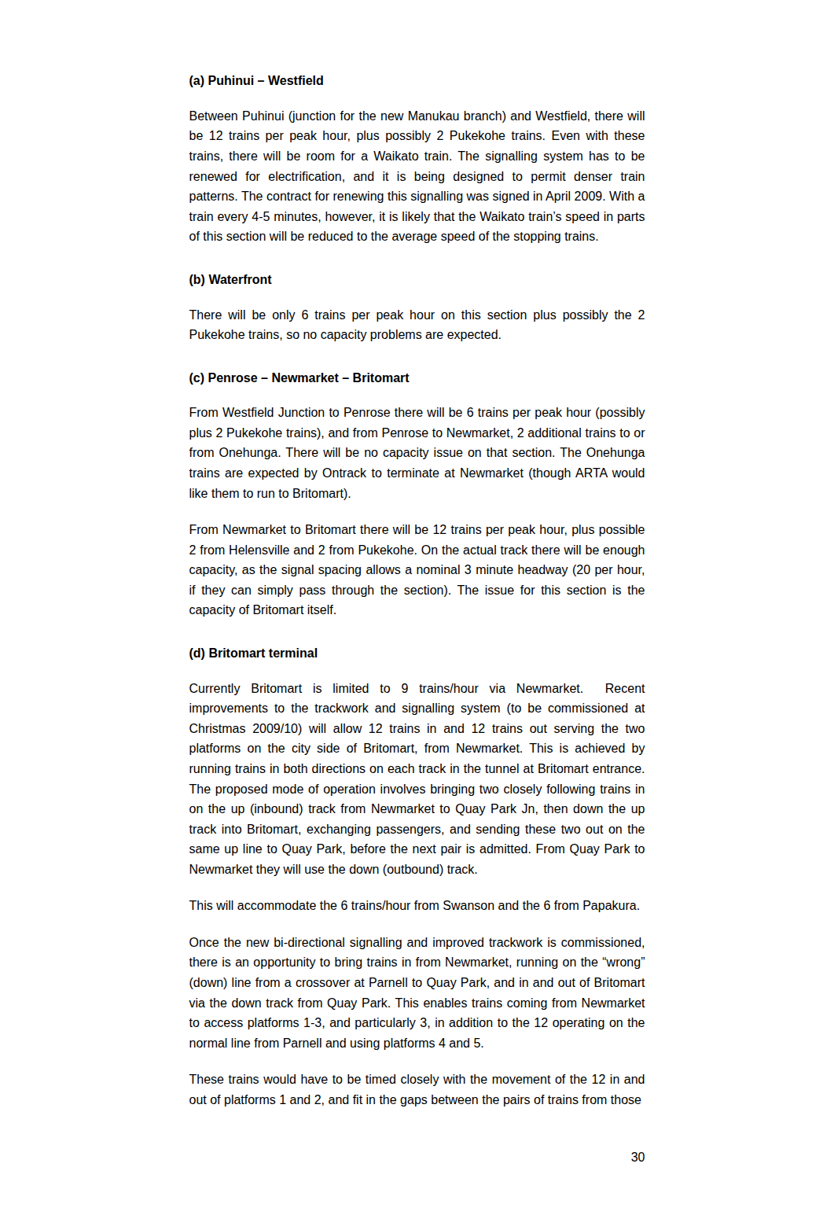(a) Puhinui – Westfield
Between Puhinui (junction for the new Manukau branch) and Westfield, there will be 12 trains per peak hour, plus possibly 2 Pukekohe trains. Even with these trains, there will be room for a Waikato train. The signalling system has to be renewed for electrification, and it is being designed to permit denser train patterns. The contract for renewing this signalling was signed in April 2009. With a train every 4-5 minutes, however, it is likely that the Waikato train’s speed in parts of this section will be reduced to the average speed of the stopping trains.
(b) Waterfront
There will be only 6 trains per peak hour on this section plus possibly the 2 Pukekohe trains, so no capacity problems are expected.
(c) Penrose – Newmarket – Britomart
From Westfield Junction to Penrose there will be 6 trains per peak hour (possibly plus 2 Pukekohe trains), and from Penrose to Newmarket, 2 additional trains to or from Onehunga. There will be no capacity issue on that section. The Onehunga trains are expected by Ontrack to terminate at Newmarket (though ARTA would like them to run to Britomart).
From Newmarket to Britomart there will be 12 trains per peak hour, plus possible 2 from Helensville and 2 from Pukekohe. On the actual track there will be enough capacity, as the signal spacing allows a nominal 3 minute headway (20 per hour, if they can simply pass through the section). The issue for this section is the capacity of Britomart itself.
(d) Britomart terminal
Currently Britomart is limited to 9 trains/hour via Newmarket. Recent improvements to the trackwork and signalling system (to be commissioned at Christmas 2009/10) will allow 12 trains in and 12 trains out serving the two platforms on the city side of Britomart, from Newmarket. This is achieved by running trains in both directions on each track in the tunnel at Britomart entrance. The proposed mode of operation involves bringing two closely following trains in on the up (inbound) track from Newmarket to Quay Park Jn, then down the up track into Britomart, exchanging passengers, and sending these two out on the same up line to Quay Park, before the next pair is admitted. From Quay Park to Newmarket they will use the down (outbound) track.
This will accommodate the 6 trains/hour from Swanson and the 6 from Papakura.
Once the new bi-directional signalling and improved trackwork is commissioned, there is an opportunity to bring trains in from Newmarket, running on the “wrong” (down) line from a crossover at Parnell to Quay Park, and in and out of Britomart via the down track from Quay Park. This enables trains coming from Newmarket to access platforms 1-3, and particularly 3, in addition to the 12 operating on the normal line from Parnell and using platforms 4 and 5.
These trains would have to be timed closely with the movement of the 12 in and out of platforms 1 and 2, and fit in the gaps between the pairs of trains from those
30